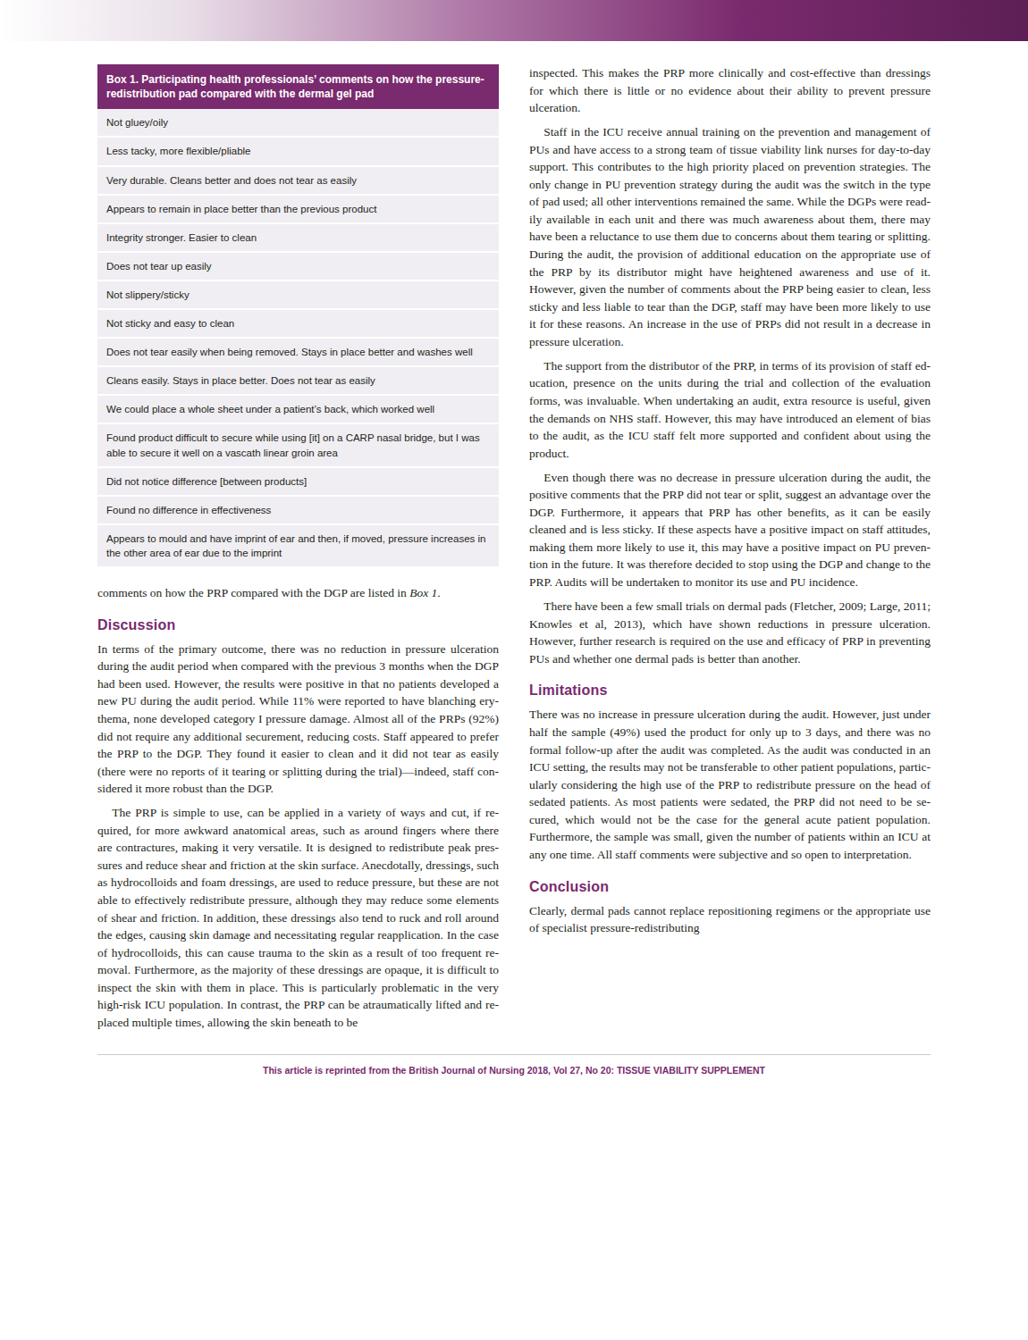Box 1. Participating health professionals’ comments on how the pressure-redistribution pad compared with the dermal gel pad
| Not gluey/oily |
| Less tacky, more flexible/pliable |
| Very durable. Cleans better and does not tear as easily |
| Appears to remain in place better than the previous product |
| Integrity stronger. Easier to clean |
| Does not tear up easily |
| Not slippery/sticky |
| Not sticky and easy to clean |
| Does not tear easily when being removed. Stays in place better and washes well |
| Cleans easily. Stays in place better. Does not tear as easily |
| We could place a whole sheet under a patient’s back, which worked well |
| Found product difficult to secure while using [it] on a CARP nasal bridge, but I was able to secure it well on a vascath linear groin area |
| Did not notice difference [between products] |
| Found no difference in effectiveness |
| Appears to mould and have imprint of ear and then, if moved, pressure increases in the other area of ear due to the imprint |
comments on how the PRP compared with the DGP are listed in Box 1.
Discussion
In terms of the primary outcome, there was no reduction in pressure ulceration during the audit period when compared with the previous 3 months when the DGP had been used. However, the results were positive in that no patients developed a new PU during the audit period. While 11% were reported to have blanching erythema, none developed category I pressure damage. Almost all of the PRPs (92%) did not require any additional securement, reducing costs. Staff appeared to prefer the PRP to the DGP. They found it easier to clean and it did not tear as easily (there were no reports of it tearing or splitting during the trial)—indeed, staff considered it more robust than the DGP.
The PRP is simple to use, can be applied in a variety of ways and cut, if required, for more awkward anatomical areas, such as around fingers where there are contractures, making it very versatile. It is designed to redistribute peak pressures and reduce shear and friction at the skin surface. Anecdotally, dressings, such as hydrocolloids and foam dressings, are used to reduce pressure, but these are not able to effectively redistribute pressure, although they may reduce some elements of shear and friction. In addition, these dressings also tend to ruck and roll around the edges, causing skin damage and necessitating regular reapplication. In the case of hydrocolloids, this can cause trauma to the skin as a result of too frequent removal. Furthermore, as the majority of these dressings are opaque, it is difficult to inspect the skin with them in place. This is particularly problematic in the very high-risk ICU population. In contrast, the PRP can be atraumatically lifted and replaced multiple times, allowing the skin beneath to be
inspected. This makes the PRP more clinically and cost-effective than dressings for which there is little or no evidence about their ability to prevent pressure ulceration.
Staff in the ICU receive annual training on the prevention and management of PUs and have access to a strong team of tissue viability link nurses for day-to-day support. This contributes to the high priority placed on prevention strategies. The only change in PU prevention strategy during the audit was the switch in the type of pad used; all other interventions remained the same. While the DGPs were readily available in each unit and there was much awareness about them, there may have been a reluctance to use them due to concerns about them tearing or splitting. During the audit, the provision of additional education on the appropriate use of the PRP by its distributor might have heightened awareness and use of it. However, given the number of comments about the PRP being easier to clean, less sticky and less liable to tear than the DGP, staff may have been more likely to use it for these reasons. An increase in the use of PRPs did not result in a decrease in pressure ulceration.
The support from the distributor of the PRP, in terms of its provision of staff education, presence on the units during the trial and collection of the evaluation forms, was invaluable. When undertaking an audit, extra resource is useful, given the demands on NHS staff. However, this may have introduced an element of bias to the audit, as the ICU staff felt more supported and confident about using the product.
Even though there was no decrease in pressure ulceration during the audit, the positive comments that the PRP did not tear or split, suggest an advantage over the DGP. Furthermore, it appears that PRP has other benefits, as it can be easily cleaned and is less sticky. If these aspects have a positive impact on staff attitudes, making them more likely to use it, this may have a positive impact on PU prevention in the future. It was therefore decided to stop using the DGP and change to the PRP. Audits will be undertaken to monitor its use and PU incidence.
There have been a few small trials on dermal pads (Fletcher, 2009; Large, 2011; Knowles et al, 2013), which have shown reductions in pressure ulceration. However, further research is required on the use and efficacy of PRP in preventing PUs and whether one dermal pads is better than another.
Limitations
There was no increase in pressure ulceration during the audit. However, just under half the sample (49%) used the product for only up to 3 days, and there was no formal follow-up after the audit was completed. As the audit was conducted in an ICU setting, the results may not be transferable to other patient populations, particularly considering the high use of the PRP to redistribute pressure on the head of sedated patients. As most patients were sedated, the PRP did not need to be secured, which would not be the case for the general acute patient population. Furthermore, the sample was small, given the number of patients within an ICU at any one time. All staff comments were subjective and so open to interpretation.
Conclusion
Clearly, dermal pads cannot replace repositioning regimens or the appropriate use of specialist pressure-redistributing
This article is reprinted from the British Journal of Nursing 2018, Vol 27, No 20: TISSUE VIABILITY SUPPLEMENT